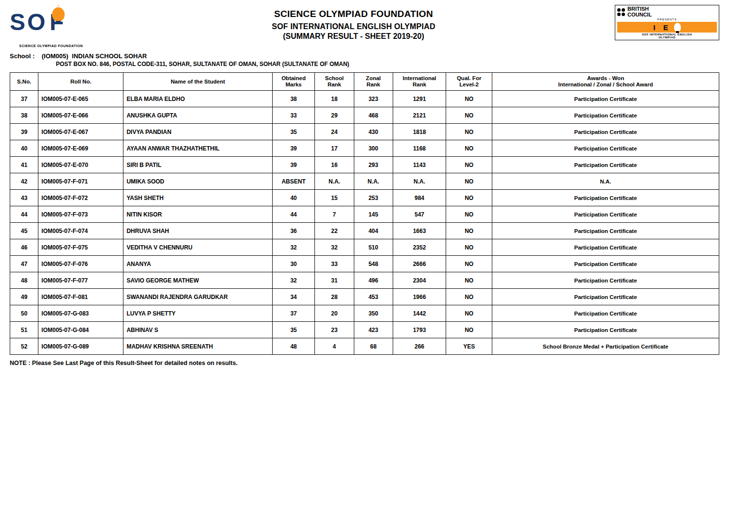S O F
SCIENCE OLYMPIAD FOUNDATION
SCIENCE OLYMPIAD FOUNDATION
SOF INTERNATIONAL ENGLISH OLYMPIAD
(SUMMARY RESULT - SHEET 2019-20)
BRITISH
COUNCIL
PRESENTS
I E
SOF INTERNATIONAL ENGLISH
OLYMPIAD
School : (IOM005) INDIAN SCHOOL SOHAR
POST BOX NO. 846, POSTAL CODE-311, SOHAR, SULTANATE OF OMAN, SOHAR (SULTANATE OF OMAN)
| S.No. | Roll No. | Name of the Student | Obtained Marks | School Rank | Zonal Rank | International Rank | Qual. For Level-2 | Awards - Won International / Zonal / School Award |
| --- | --- | --- | --- | --- | --- | --- | --- | --- |
| 37 | IOM005-07-E-065 | ELBA MARIA ELDHO | 38 | 18 | 323 | 1291 | NO | Participation Certificate |
| 38 | IOM005-07-E-066 | ANUSHKA GUPTA | 33 | 29 | 468 | 2121 | NO | Participation Certificate |
| 39 | IOM005-07-E-067 | DIVYA PANDIAN | 35 | 24 | 430 | 1818 | NO | Participation Certificate |
| 40 | IOM005-07-E-069 | AYAAN ANWAR THAZHATHETHIL | 39 | 17 | 300 | 1168 | NO | Participation Certificate |
| 41 | IOM005-07-E-070 | SIRI B PATIL | 39 | 16 | 293 | 1143 | NO | Participation Certificate |
| 42 | IOM005-07-F-071 | UMIKA SOOD | ABSENT | N.A. | N.A. | N.A. | NO | N.A. |
| 43 | IOM005-07-F-072 | YASH SHETH | 40 | 15 | 253 | 984 | NO | Participation Certificate |
| 44 | IOM005-07-F-073 | NITIN KISOR | 44 | 7 | 145 | 547 | NO | Participation Certificate |
| 45 | IOM005-07-F-074 | DHRUVA SHAH | 36 | 22 | 404 | 1663 | NO | Participation Certificate |
| 46 | IOM005-07-F-075 | VEDITHA V CHENNURU | 32 | 32 | 510 | 2352 | NO | Participation Certificate |
| 47 | IOM005-07-F-076 | ANANYA | 30 | 33 | 548 | 2666 | NO | Participation Certificate |
| 48 | IOM005-07-F-077 | SAVIO GEORGE MATHEW | 32 | 31 | 496 | 2304 | NO | Participation Certificate |
| 49 | IOM005-07-F-081 | SWANANDI RAJENDRA GARUDKAR | 34 | 28 | 453 | 1966 | NO | Participation Certificate |
| 50 | IOM005-07-G-083 | LUVYA P SHETTY | 37 | 20 | 350 | 1442 | NO | Participation Certificate |
| 51 | IOM005-07-G-084 | ABHINAV S | 35 | 23 | 423 | 1793 | NO | Participation Certificate |
| 52 | IOM005-07-G-089 | MADHAV KRISHNA SREENATH | 48 | 4 | 68 | 266 | YES | School Bronze Medal + Participation Certificate |
NOTE : Please See Last Page of this Result-Sheet for detailed notes on results.